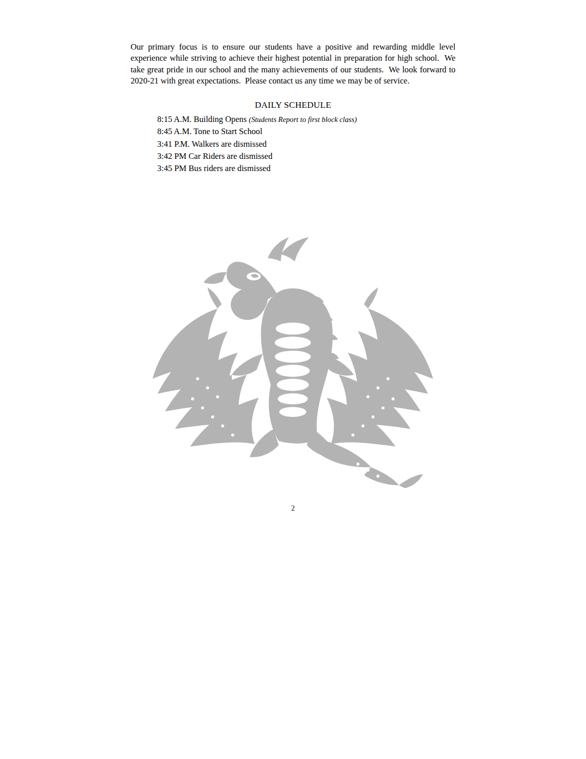Our primary focus is to ensure our students have a positive and rewarding middle level experience while striving to achieve their highest potential in preparation for high school. We take great pride in our school and the many achievements of our students. We look forward to 2020-21 with great expectations. Please contact us any time we may be of service.
DAILY SCHEDULE
8:15 A.M. Building Opens (Students Report to first block class)
8:45 A.M. Tone to Start School
3:41 P.M. Walkers are dismissed
3:42 PM Car Riders are dismissed
3:45 PM Bus riders are dismissed
2